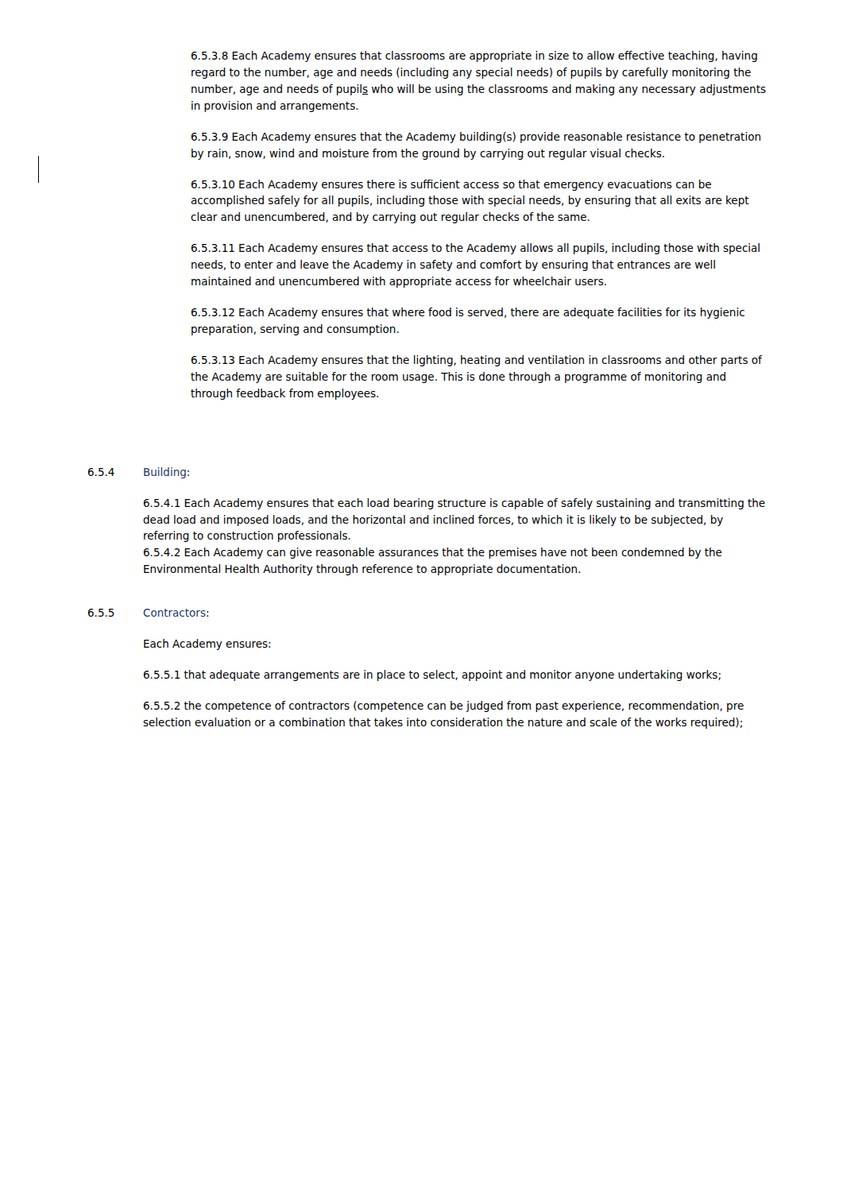6.5.3.8 Each Academy ensures that classrooms are appropriate in size to allow effective teaching, having regard to the number, age and needs (including any special needs) of pupils by carefully monitoring the number, age and needs of pupils who will be using the classrooms and making any necessary adjustments in provision and arrangements.
6.5.3.9 Each Academy ensures that the Academy building(s) provide reasonable resistance to penetration by rain, snow, wind and moisture from the ground by carrying out regular visual checks.
6.5.3.10 Each Academy ensures there is sufficient access so that emergency evacuations can be accomplished safely for all pupils, including those with special needs, by ensuring that all exits are kept clear and unencumbered, and by carrying out regular checks of the same.
6.5.3.11 Each Academy ensures that access to the Academy allows all pupils, including those with special needs, to enter and leave the Academy in safety and comfort by ensuring that entrances are well maintained and unencumbered with appropriate access for wheelchair users.
6.5.3.12 Each Academy ensures that where food is served, there are adequate facilities for its hygienic preparation, serving and consumption.
6.5.3.13 Each Academy ensures that the lighting, heating and ventilation in classrooms and other parts of the Academy are suitable for the room usage. This is done through a programme of monitoring and through feedback from employees.
6.5.4 Building:
6.5.4.1 Each Academy ensures that each load bearing structure is capable of safely sustaining and transmitting the dead load and imposed loads, and the horizontal and inclined forces, to which it is likely to be subjected, by referring to construction professionals.
6.5.4.2 Each Academy can give reasonable assurances that the premises have not been condemned by the Environmental Health Authority through reference to appropriate documentation.
6.5.5 Contractors:
Each Academy ensures:
6.5.5.1 that adequate arrangements are in place to select, appoint and monitor anyone undertaking works;
6.5.5.2 the competence of contractors (competence can be judged from past experience, recommendation, pre selection evaluation or a combination that takes into consideration the nature and scale of the works required);